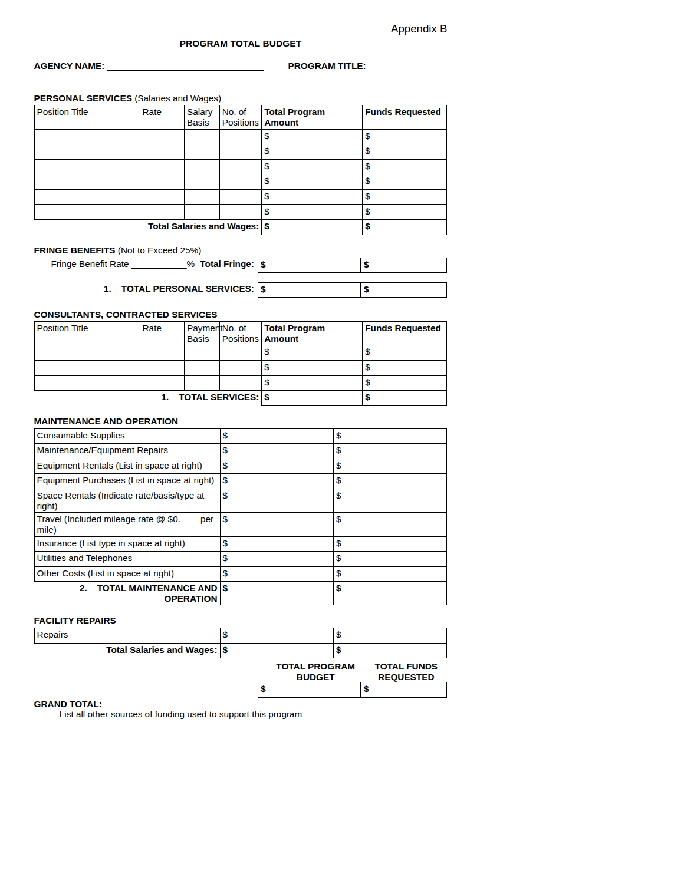Appendix B
PROGRAM TOTAL BUDGET
AGENCY NAME: _________________________________ PROGRAM TITLE: ___________________________
PERSONAL SERVICES (Salaries and Wages)
| Position Title | Rate | Salary Basis | No. of Positions | Total Program Amount | Funds Requested |
| --- | --- | --- | --- | --- | --- |
| | | | | $ | $ |
| | | | | $ | $ |
| | | | | $ | $ |
| | | | | $ | $ |
| | | | | $ | $ |
| | | | | $ | $ |
| Total Salaries and Wages: | $ | $ |
FRINGE BENEFITS (Not to Exceed 25%)
Fringe Benefit Rate ___________%
Total Fringe:
$
$
1. TOTAL PERSONAL SERVICES:
$
$
CONSULTANTS, CONTRACTED SERVICES
| Position Title | Rate | Payment Basis | No. of Positions | Total Program Amount | Funds Requested |
| --- | --- | --- | --- | --- | --- |
| | | | | $ | $ |
| | | | | $ | $ |
| | | | | $ | $ |
| 1. TOTAL SERVICES: | $ | $ |
MAINTENANCE AND OPERATION
| Consumable Supplies | $ | $ |
| Maintenance/Equipment Repairs | $ | $ |
| Equipment Rentals (List in space at right) | $ | $ |
| Equipment Purchases (List in space at right) | $ | $ |
| Space Rentals (Indicate rate/basis/type at right) | $ | $ |
| Travel (Included mileage rate @ $0. per mile) | $ | $ |
| Insurance (List type in space at right) | $ | $ |
| Utilities and Telephones | $ | $ |
| Other Costs (List in space at right) | $ | $ |
| 2. TOTAL MAINTENANCE AND OPERATION | $ | $ |
FACILITY REPAIRS
| Repairs | $ | $ |
| Total Salaries and Wages: | $ | $ |
TOTAL PROGRAM
BUDGET
TOTAL FUNDS
REQUESTED
$
$
GRAND TOTAL:
List all other sources of funding used to support this program